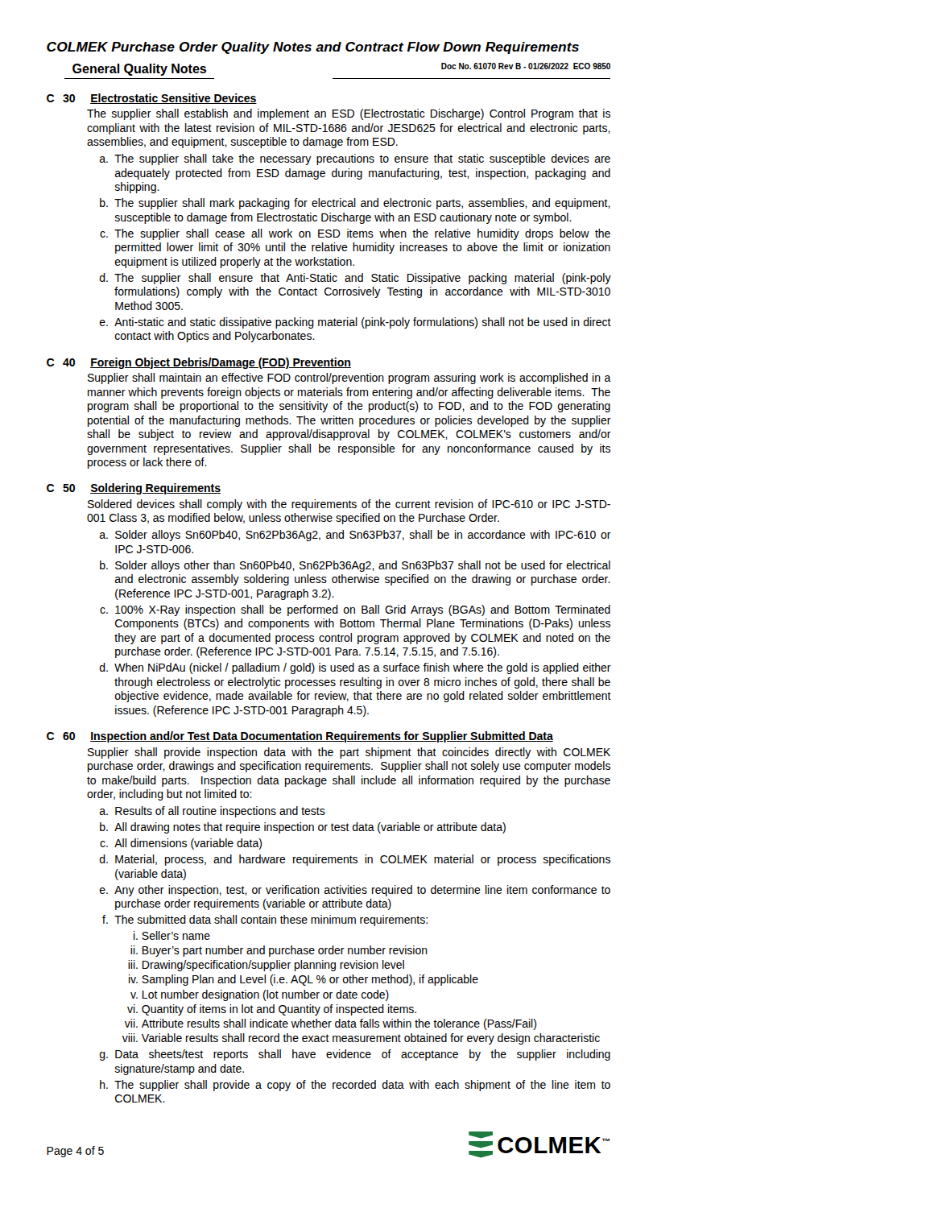COLMEK Purchase Order Quality Notes and Contract Flow Down Requirements
General Quality Notes
Doc No. 61070 Rev B - 01/26/2022 ECO 9850
C 30 Electrostatic Sensitive Devices
The supplier shall establish and implement an ESD (Electrostatic Discharge) Control Program that is compliant with the latest revision of MIL-STD-1686 and/or JESD625 for electrical and electronic parts, assemblies, and equipment, susceptible to damage from ESD.
The supplier shall take the necessary precautions to ensure that static susceptible devices are adequately protected from ESD damage during manufacturing, test, inspection, packaging and shipping.
The supplier shall mark packaging for electrical and electronic parts, assemblies, and equipment, susceptible to damage from Electrostatic Discharge with an ESD cautionary note or symbol.
The supplier shall cease all work on ESD items when the relative humidity drops below the permitted lower limit of 30% until the relative humidity increases to above the limit or ionization equipment is utilized properly at the workstation.
The supplier shall ensure that Anti-Static and Static Dissipative packing material (pink-poly formulations) comply with the Contact Corrosively Testing in accordance with MIL-STD-3010 Method 3005.
Anti-static and static dissipative packing material (pink-poly formulations) shall not be used in direct contact with Optics and Polycarbonates.
C 40 Foreign Object Debris/Damage (FOD) Prevention
Supplier shall maintain an effective FOD control/prevention program assuring work is accomplished in a manner which prevents foreign objects or materials from entering and/or affecting deliverable items. The program shall be proportional to the sensitivity of the product(s) to FOD, and to the FOD generating potential of the manufacturing methods. The written procedures or policies developed by the supplier shall be subject to review and approval/disapproval by COLMEK, COLMEK's customers and/or government representatives. Supplier shall be responsible for any nonconformance caused by its process or lack there of.
C 50 Soldering Requirements
Soldered devices shall comply with the requirements of the current revision of IPC-610 or IPC J-STD-001 Class 3, as modified below, unless otherwise specified on the Purchase Order.
Solder alloys Sn60Pb40, Sn62Pb36Ag2, and Sn63Pb37, shall be in accordance with IPC-610 or IPC J-STD-006.
Solder alloys other than Sn60Pb40, Sn62Pb36Ag2, and Sn63Pb37 shall not be used for electrical and electronic assembly soldering unless otherwise specified on the drawing or purchase order. (Reference IPC J-STD-001, Paragraph 3.2).
100% X-Ray inspection shall be performed on Ball Grid Arrays (BGAs) and Bottom Terminated Components (BTCs) and components with Bottom Thermal Plane Terminations (D-Paks) unless they are part of a documented process control program approved by COLMEK and noted on the purchase order. (Reference IPC J-STD-001 Para. 7.5.14, 7.5.15, and 7.5.16).
When NiPdAu (nickel / palladium / gold) is used as a surface finish where the gold is applied either through electroless or electrolytic processes resulting in over 8 micro inches of gold, there shall be objective evidence, made available for review, that there are no gold related solder embrittlement issues. (Reference IPC J-STD-001 Paragraph 4.5).
C 60 Inspection and/or Test Data Documentation Requirements for Supplier Submitted Data
Supplier shall provide inspection data with the part shipment that coincides directly with COLMEK purchase order, drawings and specification requirements. Supplier shall not solely use computer models to make/build parts. Inspection data package shall include all information required by the purchase order, including but not limited to:
Results of all routine inspections and tests
All drawing notes that require inspection or test data (variable or attribute data)
All dimensions (variable data)
Material, process, and hardware requirements in COLMEK material or process specifications (variable data)
Any other inspection, test, or verification activities required to determine line item conformance to purchase order requirements (variable or attribute data)
The submitted data shall contain these minimum requirements:
Seller’s name
Buyer’s part number and purchase order number revision
Drawing/specification/supplier planning revision level
Sampling Plan and Level (i.e. AQL % or other method), if applicable
Lot number designation (lot number or date code)
Quantity of items in lot and Quantity of inspected items.
Attribute results shall indicate whether data falls within the tolerance (Pass/Fail)
Variable results shall record the exact measurement obtained for every design characteristic
Data sheets/test reports shall have evidence of acceptance by the supplier including signature/stamp and date.
The supplier shall provide a copy of the recorded data with each shipment of the line item to COLMEK.
Page 4 of 5
COLMEK™